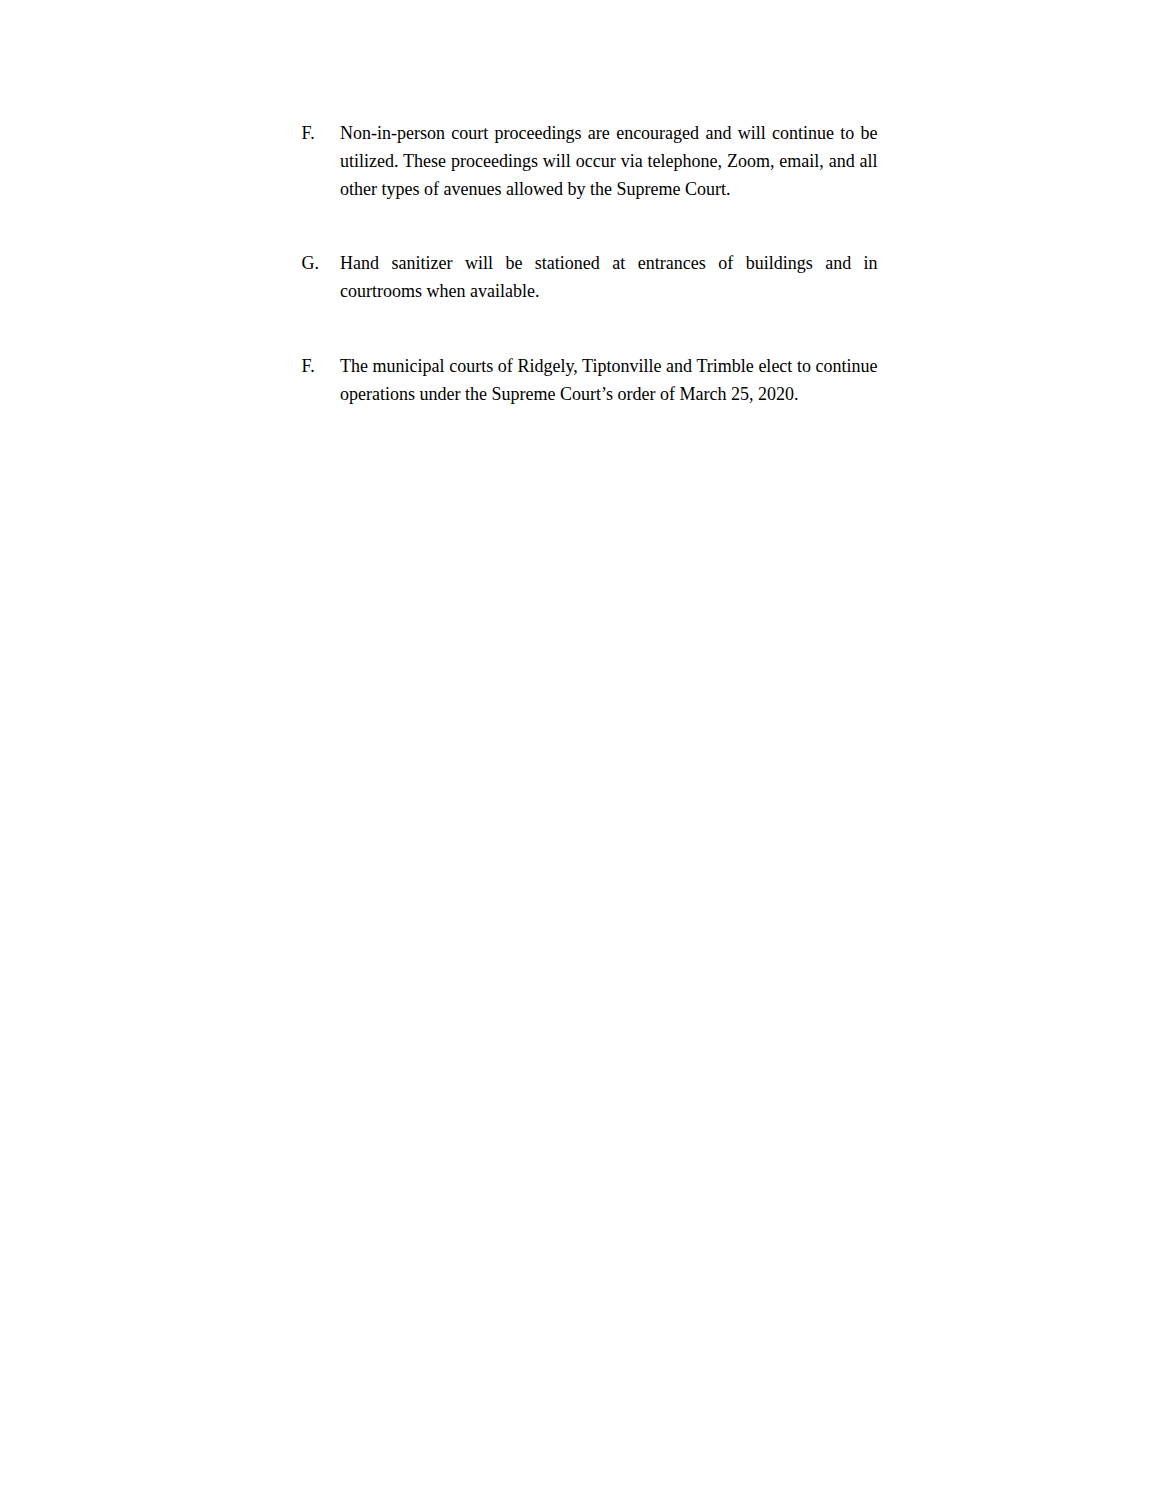F. Non-in-person court proceedings are encouraged and will continue to be utilized. These proceedings will occur via telephone, Zoom, email, and all other types of avenues allowed by the Supreme Court.
G. Hand sanitizer will be stationed at entrances of buildings and in courtrooms when available.
F. The municipal courts of Ridgely, Tiptonville and Trimble elect to continue operations under the Supreme Court’s order of March 25, 2020.